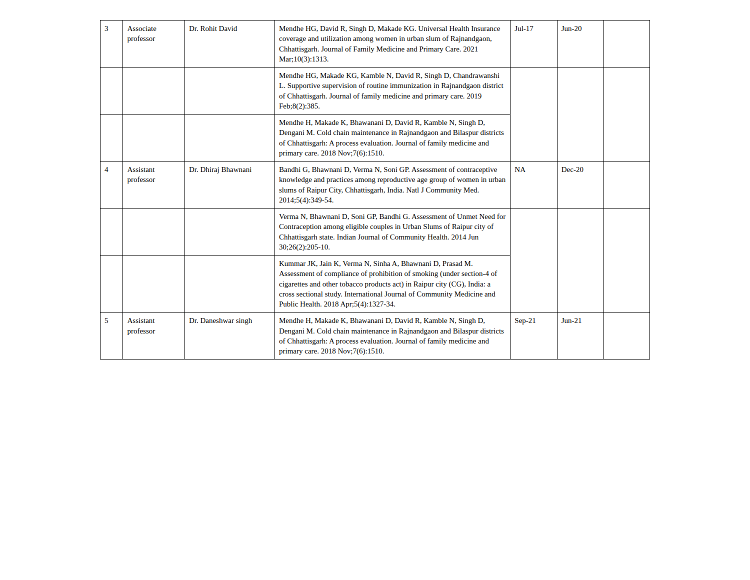| 3 | Associate professor | Dr. Rohit David | Mendhe HG, David R, Singh D, Makade KG. Universal Health Insurance coverage and utilization among women in urban slum of Rajnandgaon, Chhattisgarh. Journal of Family Medicine and Primary Care. 2021 Mar;10(3):1313. | Jul-17 | Jun-20 | |
| | | | Mendhe HG, Makade KG, Kamble N, David R, Singh D, Chandrawanshi L. Supportive supervision of routine immunization in Rajnandgaon district of Chhattisgarh. Journal of family medicine and primary care. 2019 Feb;8(2):385. | | | |
| | | | Mendhe H, Makade K, Bhawanani D, David R, Kamble N, Singh D, Dengani M. Cold chain maintenance in Rajnandgaon and Bilaspur districts of Chhattisgarh: A process evaluation. Journal of family medicine and primary care. 2018 Nov;7(6):1510. | | | |
| 4 | Assistant professor | Dr. Dhiraj Bhawnani | Bandhi G, Bhawnani D, Verma N, Soni GP. Assessment of contraceptive knowledge and practices among reproductive age group of women in urban slums of Raipur City, Chhattisgarh, India. Natl J Community Med. 2014;5(4):349-54. | NA | Dec-20 | |
| | | | Verma N, Bhawnani D, Soni GP, Bandhi G. Assessment of Unmet Need for Contraception among eligible couples in Urban Slums of Raipur city of Chhattisgarh state. Indian Journal of Community Health. 2014 Jun 30;26(2):205-10. | | | |
| | | | Kummar JK, Jain K, Verma N, Sinha A, Bhawnani D, Prasad M. Assessment of compliance of prohibition of smoking (under section-4 of cigarettes and other tobacco products act) in Raipur city (CG), India: a cross sectional study. International Journal of Community Medicine and Public Health. 2018 Apr;5(4):1327-34. | | | |
| 5 | Assistant professor | Dr. Daneshwar singh | Mendhe H, Makade K, Bhawanani D, David R, Kamble N, Singh D, Dengani M. Cold chain maintenance in Rajnandgaon and Bilaspur districts of Chhattisgarh: A process evaluation. Journal of family medicine and primary care. 2018 Nov;7(6):1510. | Sep-21 | Jun-21 | |